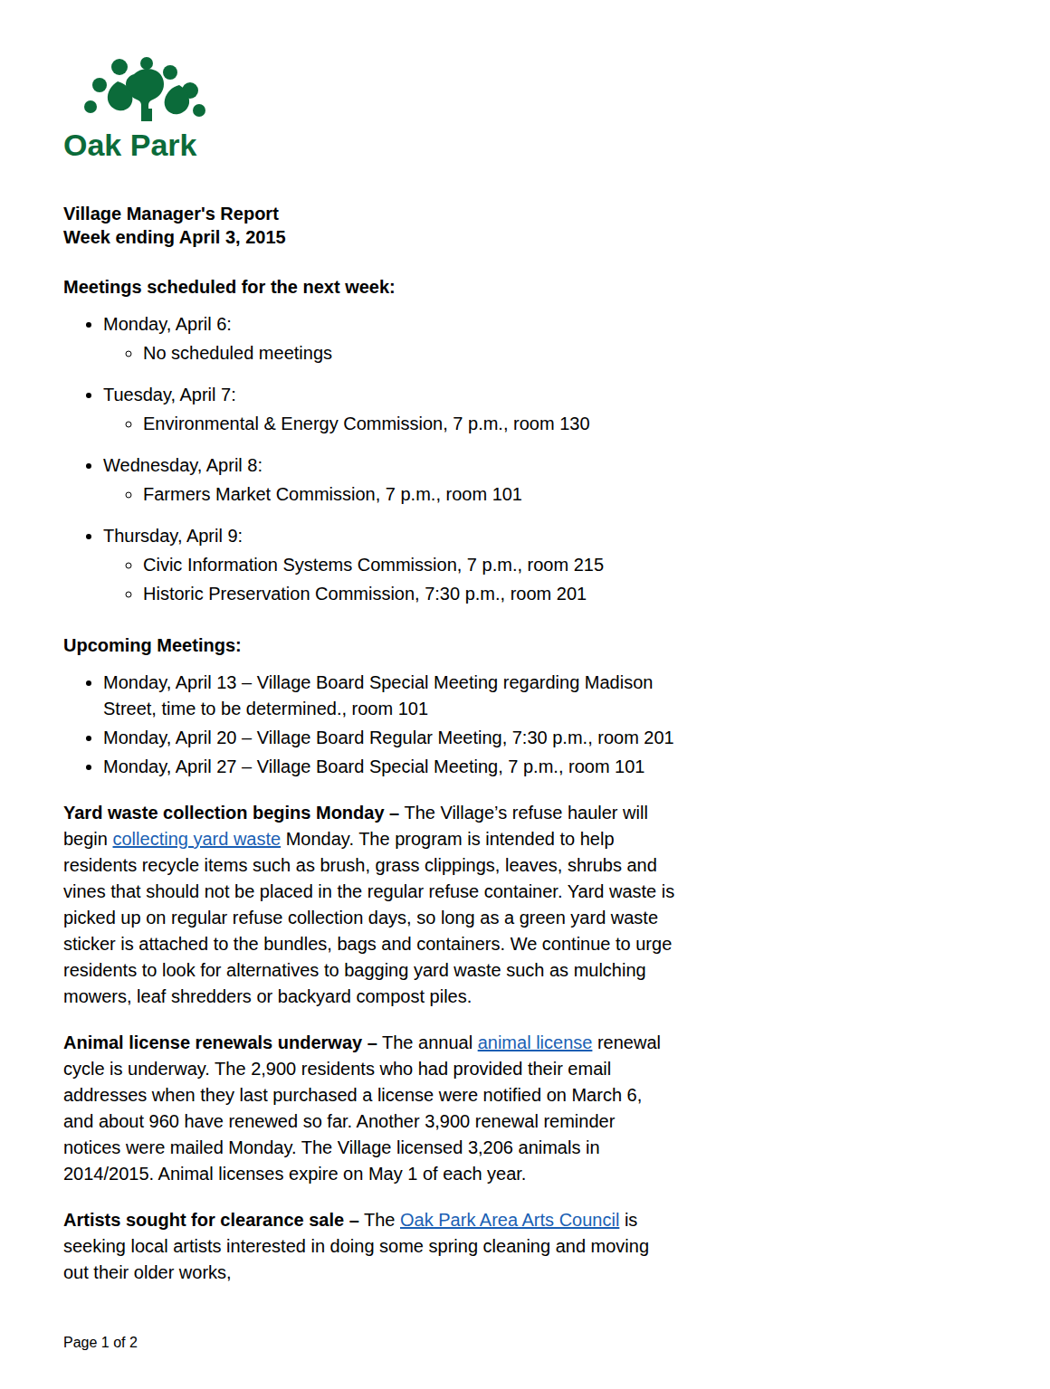Oak Park
Village Manager's Report
Week ending April 3, 2015
Meetings scheduled for the next week:
Monday, April 6:
No scheduled meetings
Tuesday, April 7:
Environmental & Energy Commission, 7 p.m., room 130
Wednesday, April 8:
Farmers Market Commission, 7 p.m., room 101
Thursday, April 9:
Civic Information Systems Commission, 7 p.m., room 215
Historic Preservation Commission, 7:30 p.m., room 201
Upcoming Meetings:
Monday, April 13 – Village Board Special Meeting regarding Madison Street, time to be determined., room 101
Monday, April 20 – Village Board Regular Meeting, 7:30 p.m., room 201
Monday, April 27 – Village Board Special Meeting, 7 p.m., room 101
Yard waste collection begins Monday – The Village’s refuse hauler will begin collecting yard waste Monday. The program is intended to help residents recycle items such as brush, grass clippings, leaves, shrubs and vines that should not be placed in the regular refuse container. Yard waste is picked up on regular refuse collection days, so long as a green yard waste sticker is attached to the bundles, bags and containers. We continue to urge residents to look for alternatives to bagging yard waste such as mulching mowers, leaf shredders or backyard compost piles.
Animal license renewals underway – The annual animal license renewal cycle is underway. The 2,900 residents who had provided their email addresses when they last purchased a license were notified on March 6, and about 960 have renewed so far. Another 3,900 renewal reminder notices were mailed Monday. The Village licensed 3,206 animals in 2014/2015. Animal licenses expire on May 1 of each year.
Artists sought for clearance sale – The Oak Park Area Arts Council is seeking local artists interested in doing some spring cleaning and moving out their older works,
Page 1 of 2